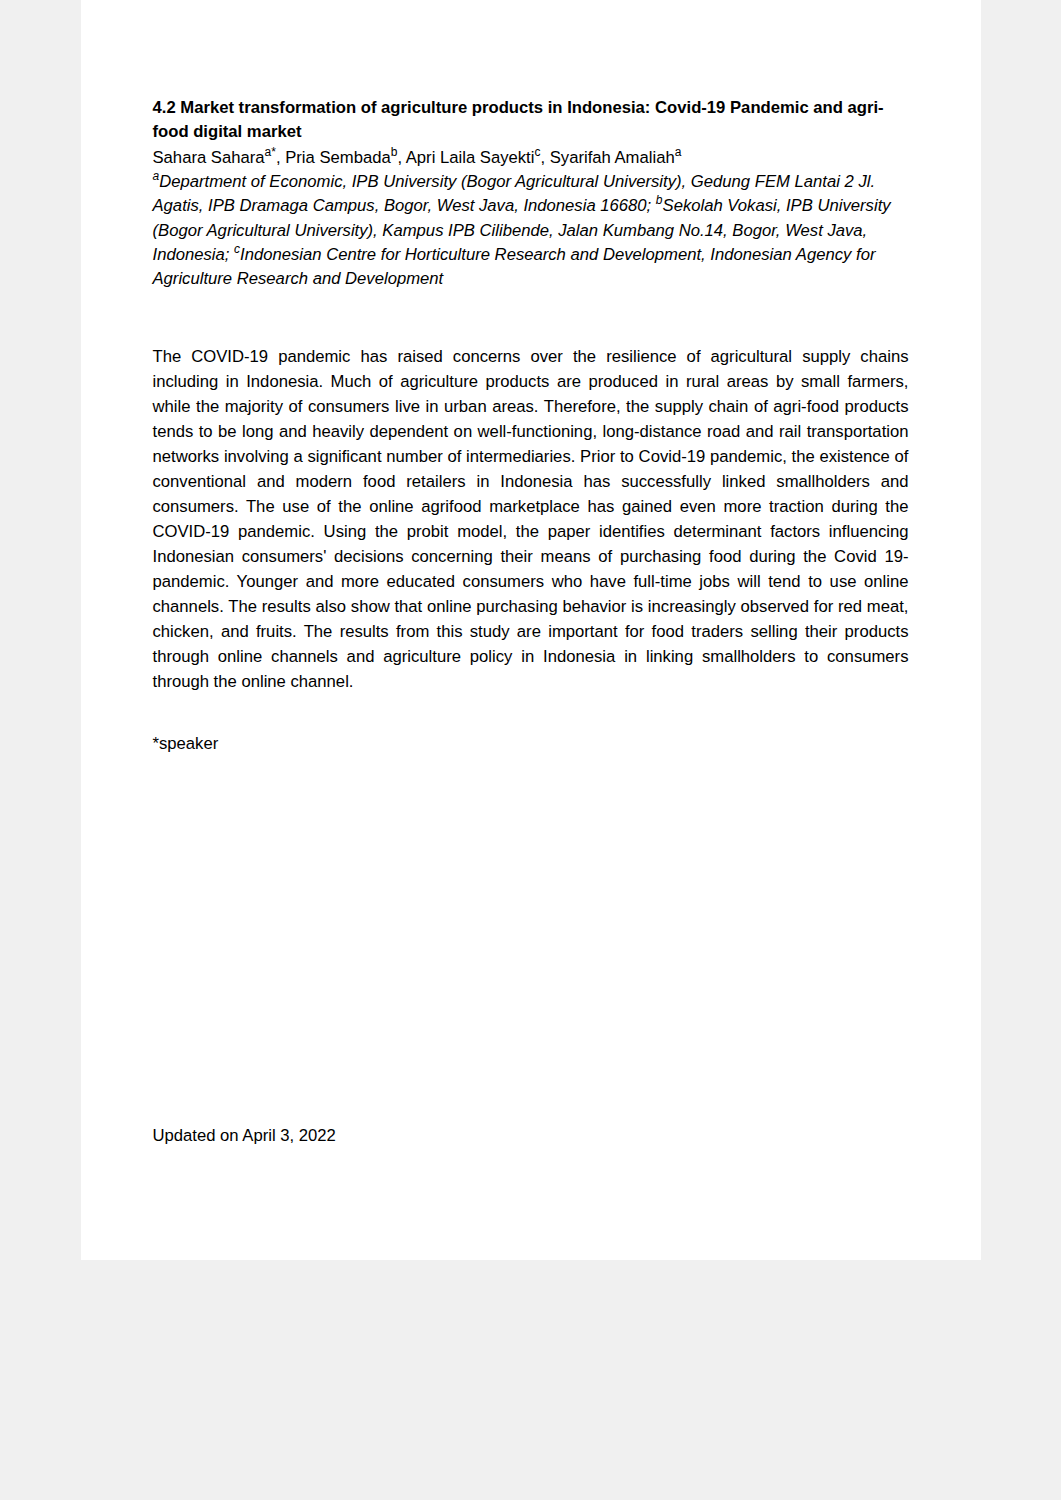4.2 Market transformation of agriculture products in Indonesia: Covid-19 Pandemic and agri-food digital market
Sahara Saharaa*, Pria Sembadab, Apri Laila Sayektic, Syarifah Amaliaha
aDepartment of Economic, IPB University (Bogor Agricultural University), Gedung FEM Lantai 2 Jl. Agatis, IPB Dramaga Campus, Bogor, West Java, Indonesia 16680; bSekolah Vokasi, IPB University (Bogor Agricultural University), Kampus IPB Cilibende, Jalan Kumbang No.14, Bogor, West Java, Indonesia; cIndonesian Centre for Horticulture Research and Development, Indonesian Agency for Agriculture Research and Development
The COVID-19 pandemic has raised concerns over the resilience of agricultural supply chains including in Indonesia. Much of agriculture products are produced in rural areas by small farmers, while the majority of consumers live in urban areas. Therefore, the supply chain of agri-food products tends to be long and heavily dependent on well-functioning, long-distance road and rail transportation networks involving a significant number of intermediaries. Prior to Covid-19 pandemic, the existence of conventional and modern food retailers in Indonesia has successfully linked smallholders and consumers. The use of the online agrifood marketplace has gained even more traction during the COVID-19 pandemic. Using the probit model, the paper identifies determinant factors influencing Indonesian consumers' decisions concerning their means of purchasing food during the Covid 19-pandemic. Younger and more educated consumers who have full-time jobs will tend to use online channels. The results also show that online purchasing behavior is increasingly observed for red meat, chicken, and fruits. The results from this study are important for food traders selling their products through online channels and agriculture policy in Indonesia in linking smallholders to consumers through the online channel.
*speaker
Updated on April 3, 2022